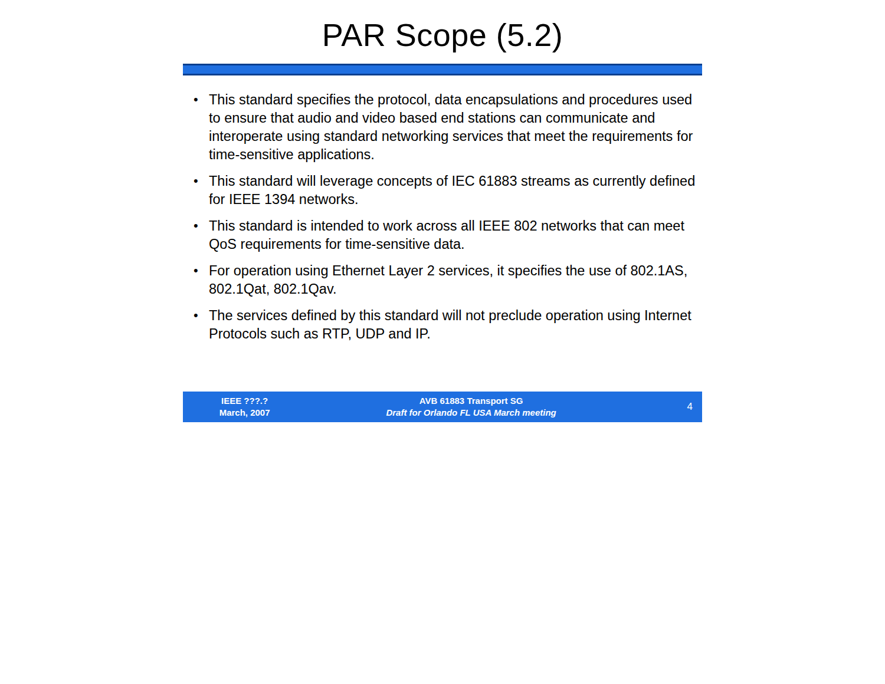PAR Scope (5.2)
This standard specifies the protocol, data encapsulations and procedures used to ensure that audio and video based end stations can communicate and interoperate using standard networking services that meet the requirements for time-sensitive applications.
This standard will leverage concepts of IEC 61883 streams as currently defined for IEEE 1394 networks.
This standard is intended to work across all IEEE 802 networks that can meet QoS requirements for time-sensitive data.
For operation using Ethernet Layer 2 services, it specifies the use of 802.1AS, 802.1Qat, 802.1Qav.
The services defined by this standard will not preclude operation using Internet Protocols such as RTP, UDP and IP.
IEEE ???.?
March, 2007
AVB 61883 Transport SG
Draft for Orlando FL USA March meeting
4